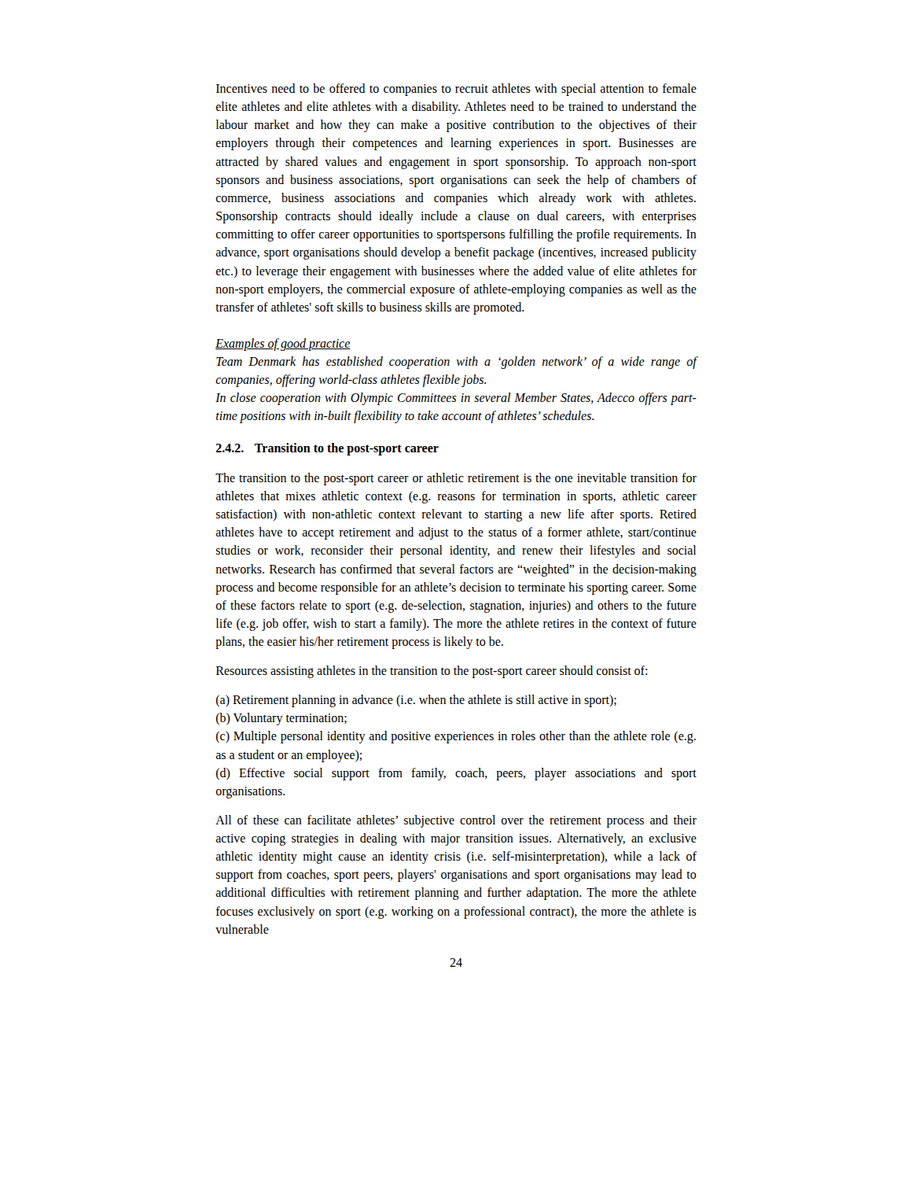Incentives need to be offered to companies to recruit athletes with special attention to female elite athletes and elite athletes with a disability. Athletes need to be trained to understand the labour market and how they can make a positive contribution to the objectives of their employers through their competences and learning experiences in sport. Businesses are attracted by shared values and engagement in sport sponsorship. To approach non-sport sponsors and business associations, sport organisations can seek the help of chambers of commerce, business associations and companies which already work with athletes. Sponsorship contracts should ideally include a clause on dual careers, with enterprises committing to offer career opportunities to sportspersons fulfilling the profile requirements. In advance, sport organisations should develop a benefit package (incentives, increased publicity etc.) to leverage their engagement with businesses where the added value of elite athletes for non-sport employers, the commercial exposure of athlete-employing companies as well as the transfer of athletes' soft skills to business skills are promoted.
Examples of good practice
Team Denmark has established cooperation with a ‘golden network’ of a wide range of companies, offering world-class athletes flexible jobs.
In close cooperation with Olympic Committees in several Member States, Adecco offers part-time positions with in-built flexibility to take account of athletes’ schedules.
2.4.2. Transition to the post-sport career
The transition to the post-sport career or athletic retirement is the one inevitable transition for athletes that mixes athletic context (e.g. reasons for termination in sports, athletic career satisfaction) with non-athletic context relevant to starting a new life after sports. Retired athletes have to accept retirement and adjust to the status of a former athlete, start/continue studies or work, reconsider their personal identity, and renew their lifestyles and social networks. Research has confirmed that several factors are “weighted” in the decision-making process and become responsible for an athlete’s decision to terminate his sporting career. Some of these factors relate to sport (e.g. de-selection, stagnation, injuries) and others to the future life (e.g. job offer, wish to start a family). The more the athlete retires in the context of future plans, the easier his/her retirement process is likely to be.
Resources assisting athletes in the transition to the post-sport career should consist of:
(a) Retirement planning in advance (i.e. when the athlete is still active in sport);
(b) Voluntary termination;
(c) Multiple personal identity and positive experiences in roles other than the athlete role (e.g. as a student or an employee);
(d) Effective social support from family, coach, peers, player associations and sport organisations.
All of these can facilitate athletes’ subjective control over the retirement process and their active coping strategies in dealing with major transition issues. Alternatively, an exclusive athletic identity might cause an identity crisis (i.e. self-misinterpretation), while a lack of support from coaches, sport peers, players' organisations and sport organisations may lead to additional difficulties with retirement planning and further adaptation. The more the athlete focuses exclusively on sport (e.g. working on a professional contract), the more the athlete is vulnerable
24